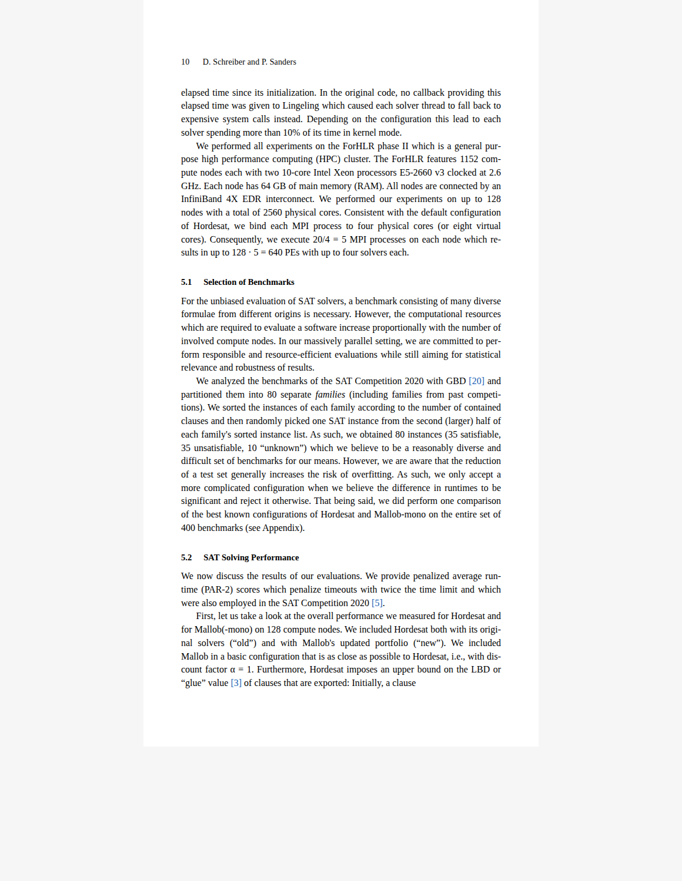10 D. Schreiber and P. Sanders
elapsed time since its initialization. In the original code, no callback providing this elapsed time was given to Lingeling which caused each solver thread to fall back to expensive system calls instead. Depending on the configuration this lead to each solver spending more than 10% of its time in kernel mode.
We performed all experiments on the ForHLR phase II which is a general purpose high performance computing (HPC) cluster. The ForHLR features 1152 compute nodes each with two 10-core Intel Xeon processors E5-2660 v3 clocked at 2.6 GHz. Each node has 64 GB of main memory (RAM). All nodes are connected by an InfiniBand 4X EDR interconnect. We performed our experiments on up to 128 nodes with a total of 2560 physical cores. Consistent with the default configuration of Hordesat, we bind each MPI process to four physical cores (or eight virtual cores). Consequently, we execute 20/4 = 5 MPI processes on each node which results in up to 128 · 5 = 640 PEs with up to four solvers each.
5.1 Selection of Benchmarks
For the unbiased evaluation of SAT solvers, a benchmark consisting of many diverse formulae from different origins is necessary. However, the computational resources which are required to evaluate a software increase proportionally with the number of involved compute nodes. In our massively parallel setting, we are committed to perform responsible and resource-efficient evaluations while still aiming for statistical relevance and robustness of results.
We analyzed the benchmarks of the SAT Competition 2020 with GBD [20] and partitioned them into 80 separate families (including families from past competitions). We sorted the instances of each family according to the number of contained clauses and then randomly picked one SAT instance from the second (larger) half of each family's sorted instance list. As such, we obtained 80 instances (35 satisfiable, 35 unsatisfiable, 10 “unknown”) which we believe to be a reasonably diverse and difficult set of benchmarks for our means. However, we are aware that the reduction of a test set generally increases the risk of overfitting. As such, we only accept a more complicated configuration when we believe the difference in runtimes to be significant and reject it otherwise. That being said, we did perform one comparison of the best known configurations of Hordesat and Mallob-mono on the entire set of 400 benchmarks (see Appendix).
5.2 SAT Solving Performance
We now discuss the results of our evaluations. We provide penalized average runtime (PAR-2) scores which penalize timeouts with twice the time limit and which were also employed in the SAT Competition 2020 [5].
First, let us take a look at the overall performance we measured for Hordesat and for Mallob(-mono) on 128 compute nodes. We included Hordesat both with its original solvers (“old”) and with Mallob's updated portfolio (“new”). We included Mallob in a basic configuration that is as close as possible to Hordesat, i.e., with discount factor α = 1. Furthermore, Hordesat imposes an upper bound on the LBD or “glue” value [3] of clauses that are exported: Initially, a clause